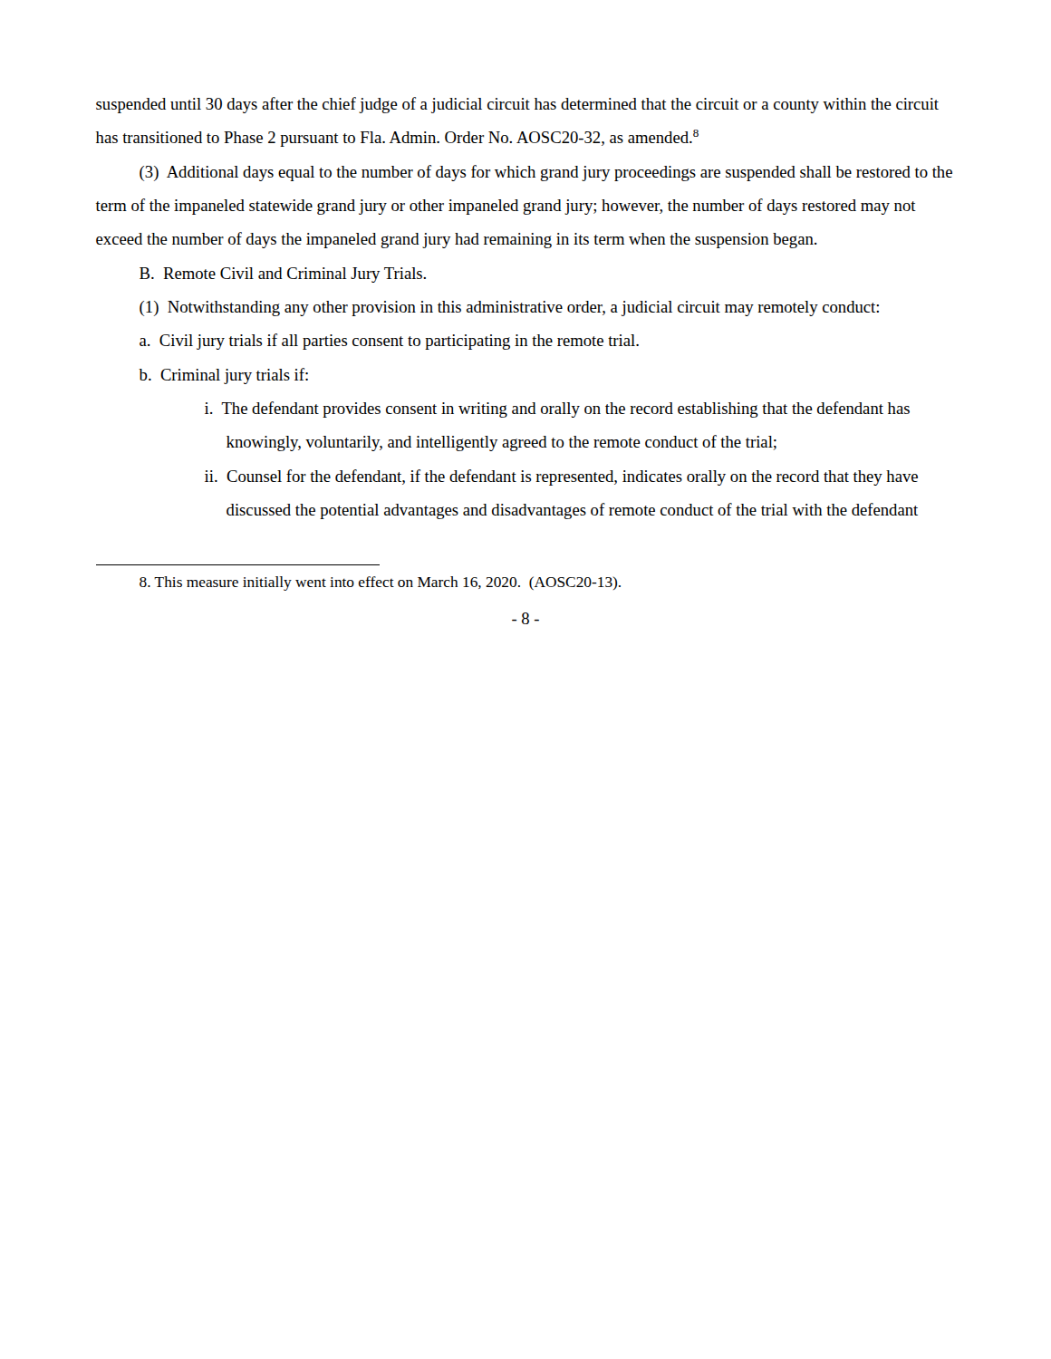suspended until 30 days after the chief judge of a judicial circuit has determined that the circuit or a county within the circuit has transitioned to Phase 2 pursuant to Fla. Admin. Order No. AOSC20-32, as amended.8
(3) Additional days equal to the number of days for which grand jury proceedings are suspended shall be restored to the term of the impaneled statewide grand jury or other impaneled grand jury; however, the number of days restored may not exceed the number of days the impaneled grand jury had remaining in its term when the suspension began.
B. Remote Civil and Criminal Jury Trials.
(1) Notwithstanding any other provision in this administrative order, a judicial circuit may remotely conduct:
a. Civil jury trials if all parties consent to participating in the remote trial.
b. Criminal jury trials if:
i. The defendant provides consent in writing and orally on the record establishing that the defendant has knowingly, voluntarily, and intelligently agreed to the remote conduct of the trial;
ii. Counsel for the defendant, if the defendant is represented, indicates orally on the record that they have discussed the potential advantages and disadvantages of remote conduct of the trial with the defendant
8. This measure initially went into effect on March 16, 2020. (AOSC20-13).
- 8 -